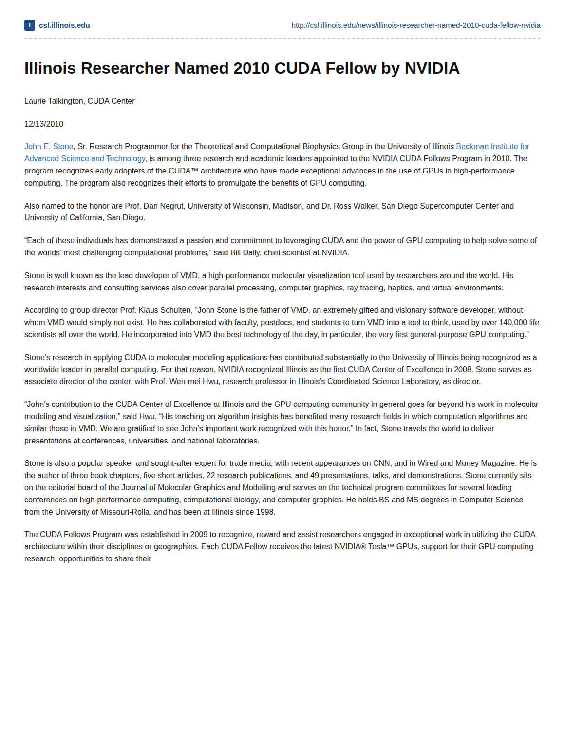I csl.illinois.edu
http://csl.illinois.edu/news/illinois-researcher-named-2010-cuda-fellow-nvidia
Illinois Researcher Named 2010 CUDA Fellow by NVIDIA
Laurie Talkington, CUDA Center
12/13/2010
John E. Stone, Sr. Research Programmer for the Theoretical and Computational Biophysics Group in the University of Illinois Beckman Institute for Advanced Science and Technology, is among three research and academic leaders appointed to the NVIDIA CUDA Fellows Program in 2010. The program recognizes early adopters of the CUDA™ architecture who have made exceptional advances in the use of GPUs in high-performance computing. The program also recognizes their efforts to promulgate the benefits of GPU computing.
Also named to the honor are Prof. Dan Negrut, University of Wisconsin, Madison, and Dr. Ross Walker, San Diego Supercomputer Center and University of California, San Diego.
“Each of these individuals has demonstrated a passion and commitment to leveraging CUDA and the power of GPU computing to help solve some of the worlds’ most challenging computational problems,” said Bill Dally, chief scientist at NVIDIA.
Stone is well known as the lead developer of VMD, a high-performance molecular visualization tool used by researchers around the world. His research interests and consulting services also cover parallel processing, computer graphics, ray tracing, haptics, and virtual environments.
According to group director Prof. Klaus Schulten, “John Stone is the father of VMD, an extremely gifted and visionary software developer, without whom VMD would simply not exist. He has collaborated with faculty, postdocs, and students to turn VMD into a tool to think, used by over 140,000 life scientists all over the world. He incorporated into VMD the best technology of the day, in particular, the very first general-purpose GPU computing.”
Stone’s research in applying CUDA to molecular modeling applications has contributed substantially to the University of Illinois being recognized as a worldwide leader in parallel computing. For that reason, NVIDIA recognized Illinois as the first CUDA Center of Excellence in 2008. Stone serves as associate director of the center, with Prof. Wen-mei Hwu, research professor in Illinois’s Coordinated Science Laboratory, as director.
“John’s contribution to the CUDA Center of Excellence at Illinois and the GPU computing community in general goes far beyond his work in molecular modeling and visualization,” said Hwu. “His teaching on algorithm insights has benefited many research fields in which computation algorithms are similar those in VMD. We are gratified to see John’s important work recognized with this honor.” In fact, Stone travels the world to deliver presentations at conferences, universities, and national laboratories.
Stone is also a popular speaker and sought-after expert for trade media, with recent appearances on CNN, and in Wired and Money Magazine. He is the author of three book chapters, five short articles, 22 research publications, and 49 presentations, talks, and demonstrations. Stone currently sits on the editorial board of the Journal of Molecular Graphics and Modelling and serves on the technical program committees for several leading conferences on high-performance computing, computational biology, and computer graphics. He holds BS and MS degrees in Computer Science from the University of Missouri-Rolla, and has been at Illinois since 1998.
The CUDA Fellows Program was established in 2009 to recognize, reward and assist researchers engaged in exceptional work in utilizing the CUDA architecture within their disciplines or geographies. Each CUDA Fellow receives the latest NVIDIA® Tesla™ GPUs, support for their GPU computing research, opportunities to share their